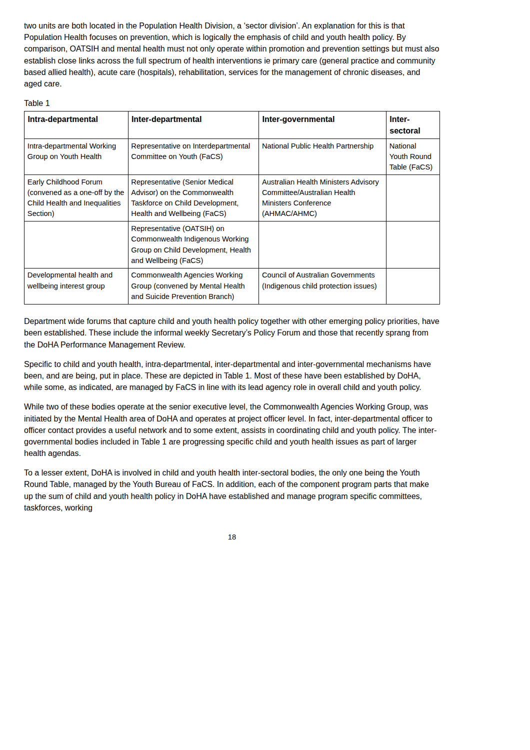two units are both located in the Population Health Division, a ‘sector division’. An explanation for this is that Population Health focuses on prevention, which is logically the emphasis of child and youth health policy. By comparison, OATSIH and mental health must not only operate within promotion and prevention settings but must also establish close links across the full spectrum of health interventions ie primary care (general practice and community based allied health), acute care (hospitals), rehabilitation, services for the management of chronic diseases, and aged care.
Table 1
| Intra-departmental | Inter-departmental | Inter-governmental | Inter-sectoral |
| --- | --- | --- | --- |
| Intra-departmental Working Group on Youth Health | Representative on Interdepartmental Committee on Youth (FaCS) | National Public Health Partnership | National Youth Round Table (FaCS) |
| Early Childhood Forum (convened as a one-off by the Child Health and Inequalities Section) | Representative (Senior Medical Advisor) on the Commonwealth Taskforce on Child Development, Health and Wellbeing (FaCS) | Australian Health Ministers Advisory Committee/Australian Health Ministers Conference (AHMAC/AHMC) | |
| | Representative (OATSIH) on Commonwealth Indigenous Working Group on Child Development, Health and Wellbeing (FaCS) | | |
| Developmental health and wellbeing interest group | Commonwealth Agencies Working Group (convened by Mental Health and Suicide Prevention Branch) | Council of Australian Governments (Indigenous child protection issues) | |
Department wide forums that capture child and youth health policy together with other emerging policy priorities, have been established. These include the informal weekly Secretary’s Policy Forum and those that recently sprang from the DoHA Performance Management Review.
Specific to child and youth health, intra-departmental, inter-departmental and inter-governmental mechanisms have been, and are being, put in place. These are depicted in Table 1. Most of these have been established by DoHA, while some, as indicated, are managed by FaCS in line with its lead agency role in overall child and youth policy.
While two of these bodies operate at the senior executive level, the Commonwealth Agencies Working Group, was initiated by the Mental Health area of DoHA and operates at project officer level. In fact, inter-departmental officer to officer contact provides a useful network and to some extent, assists in coordinating child and youth policy. The inter-governmental bodies included in Table 1 are progressing specific child and youth health issues as part of larger health agendas.
To a lesser extent, DoHA is involved in child and youth health inter-sectoral bodies, the only one being the Youth Round Table, managed by the Youth Bureau of FaCS. In addition, each of the component program parts that make up the sum of child and youth health policy in DoHA have established and manage program specific committees, taskforces, working
18